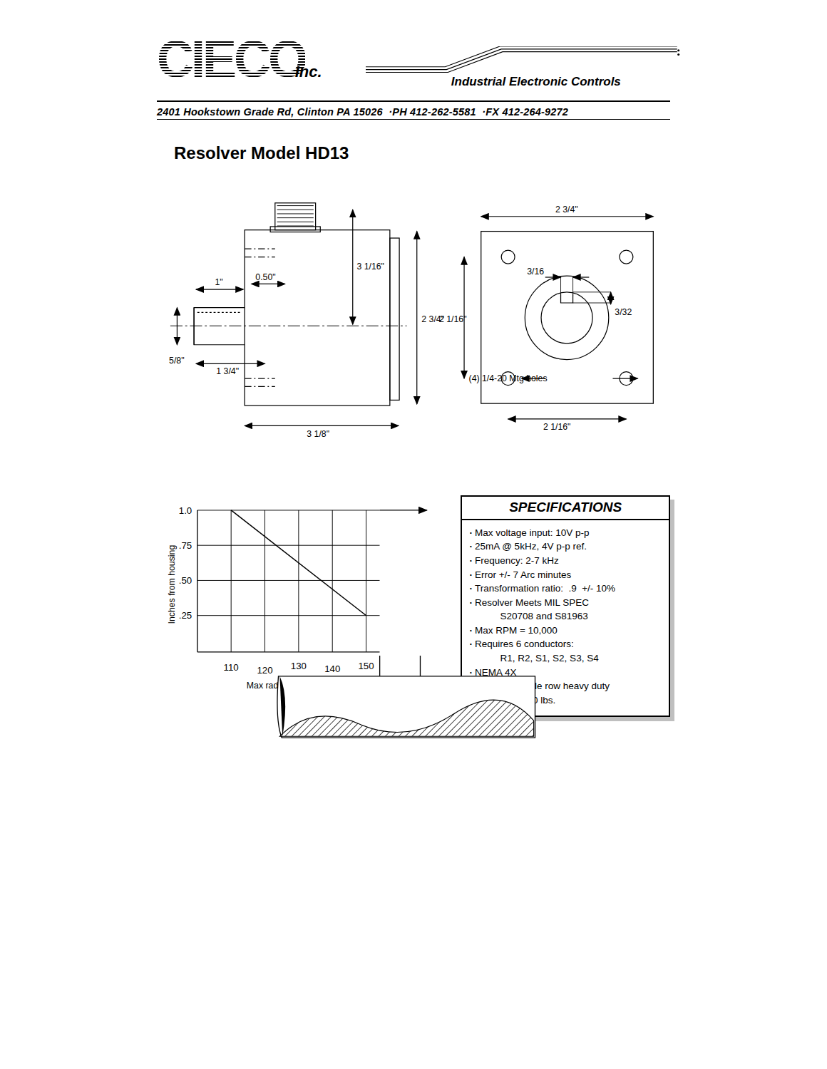CIECO Inc.
Industrial Electronic Controls
2401 Hookstown Grade Rd, Clinton PA 15026 ·PH 412-262-5581 ·FX 412-264-9272
Resolver Model HD13
3 1/16" 2 3/4" 0.50" 1" 5/8" 1 3/4" 3 1/8" 2 3/4" 2 1/16" 2 1/16" 3/16 3/32 (4) 1/4-20 Mtg holes
1.0 .75 .50 .25 110 120 130 140 150 Max radial load - LBS Inches from housing
SPECIFICATIONS
Max voltage input: 10V p-p
25mA @ 5kHz, 4V p-p ref.
Frequency: 2-7 kHz
Error +/- 7 Arc minutes
Transformation ratio: .9 +/- 10%
Resolver Meets MIL SPEC
S20708 and S81963
Max RPM = 10,000
Requires 6 conductors:
R1, R2, S1, S2, S3, S4
NEMA 4X
Bearing: double row heavy duty
Axial load: 400 lbs.